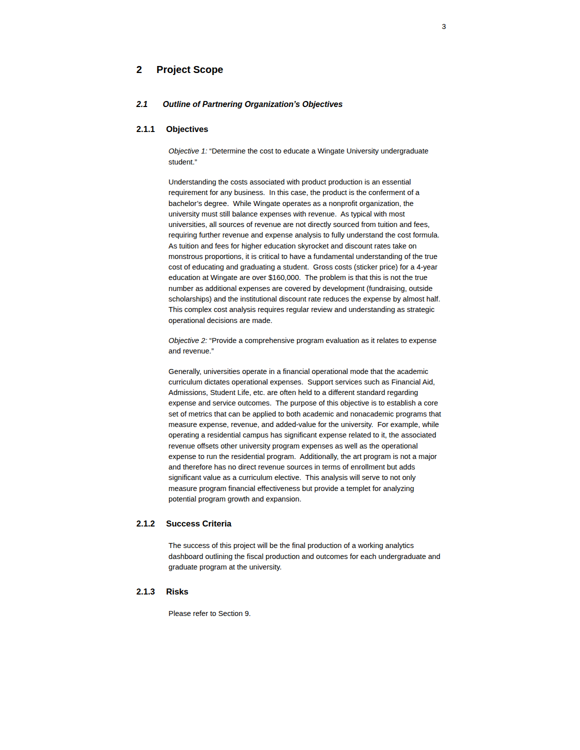3
2 Project Scope
2.1 Outline of Partnering Organization’s Objectives
2.1.1 Objectives
Objective 1: “Determine the cost to educate a Wingate University undergraduate student.”
Understanding the costs associated with product production is an essential requirement for any business. In this case, the product is the conferment of a bachelor’s degree. While Wingate operates as a nonprofit organization, the university must still balance expenses with revenue. As typical with most universities, all sources of revenue are not directly sourced from tuition and fees, requiring further revenue and expense analysis to fully understand the cost formula. As tuition and fees for higher education skyrocket and discount rates take on monstrous proportions, it is critical to have a fundamental understanding of the true cost of educating and graduating a student. Gross costs (sticker price) for a 4-year education at Wingate are over $160,000. The problem is that this is not the true number as additional expenses are covered by development (fundraising, outside scholarships) and the institutional discount rate reduces the expense by almost half. This complex cost analysis requires regular review and understanding as strategic operational decisions are made.
Objective 2: “Provide a comprehensive program evaluation as it relates to expense and revenue.”
Generally, universities operate in a financial operational mode that the academic curriculum dictates operational expenses. Support services such as Financial Aid, Admissions, Student Life, etc. are often held to a different standard regarding expense and service outcomes. The purpose of this objective is to establish a core set of metrics that can be applied to both academic and nonacademic programs that measure expense, revenue, and added-value for the university. For example, while operating a residential campus has significant expense related to it, the associated revenue offsets other university program expenses as well as the operational expense to run the residential program. Additionally, the art program is not a major and therefore has no direct revenue sources in terms of enrollment but adds significant value as a curriculum elective. This analysis will serve to not only measure program financial effectiveness but provide a templet for analyzing potential program growth and expansion.
2.1.2 Success Criteria
The success of this project will be the final production of a working analytics dashboard outlining the fiscal production and outcomes for each undergraduate and graduate program at the university.
2.1.3 Risks
Please refer to Section 9.